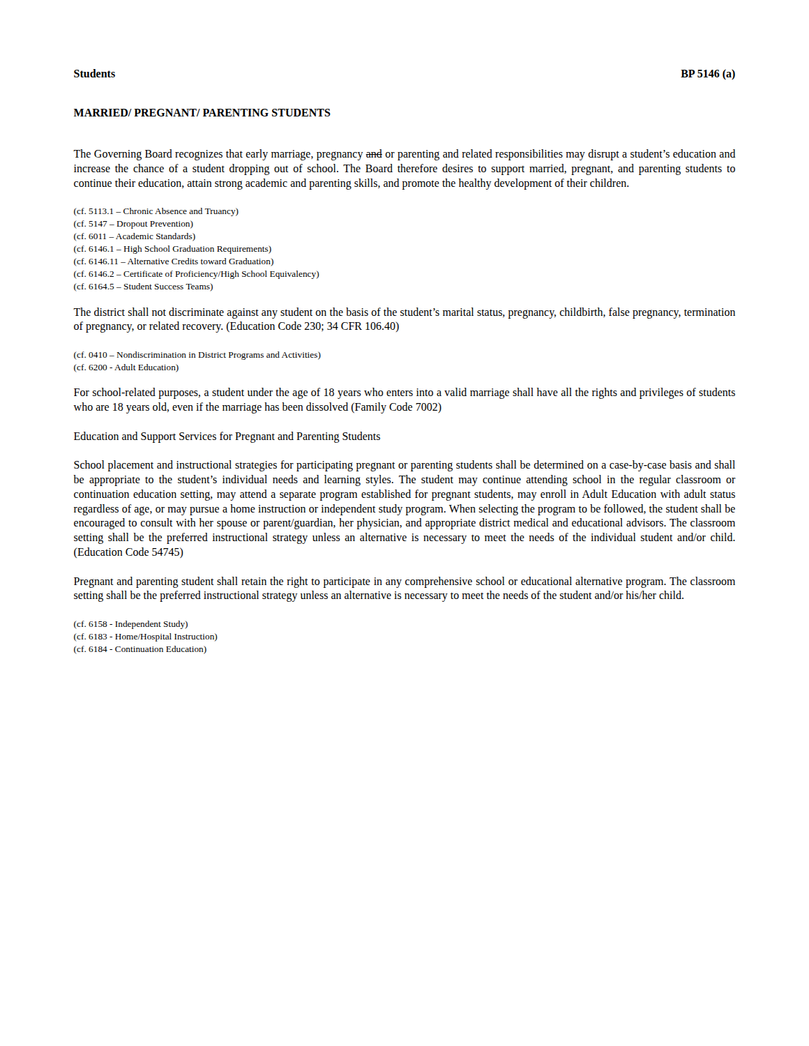Students BP 5146 (a)
Married/ Pregnant/ Parenting Students
The Governing Board recognizes that early marriage, pregnancy and or parenting and related responsibilities may disrupt a student’s education and increase the chance of a student dropping out of school. The Board therefore desires to support married, pregnant, and parenting students to continue their education, attain strong academic and parenting skills, and promote the healthy development of their children.
(cf. 5113.1 – Chronic Absence and Truancy) (cf. 5147 – Dropout Prevention) (cf. 6011 – Academic Standards) (cf. 6146.1 – High School Graduation Requirements) (cf. 6146.11 – Alternative Credits toward Graduation) (cf. 6146.2 – Certificate of Proficiency/High School Equivalency) (cf. 6164.5 – Student Success Teams)
The district shall not discriminate against any student on the basis of the student’s marital status, pregnancy, childbirth, false pregnancy, termination of pregnancy, or related recovery. (Education Code 230; 34 CFR 106.40)
(cf. 0410 – Nondiscrimination in District Programs and Activities) (cf. 6200 - Adult Education)
For school-related purposes, a student under the age of 18 years who enters into a valid marriage shall have all the rights and privileges of students who are 18 years old, even if the marriage has been dissolved (Family Code 7002)
Education and Support Services for Pregnant and Parenting Students
School placement and instructional strategies for participating pregnant or parenting students shall be determined on a case-by-case basis and shall be appropriate to the student’s individual needs and learning styles. The student may continue attending school in the regular classroom or continuation education setting, may attend a separate program established for pregnant students, may enroll in Adult Education with adult status regardless of age, or may pursue a home instruction or independent study program. When selecting the program to be followed, the student shall be encouraged to consult with her spouse or parent/guardian, her physician, and appropriate district medical and educational advisors. The classroom setting shall be the preferred instructional strategy unless an alternative is necessary to meet the needs of the individual student and/or child. (Education Code 54745)
Pregnant and parenting student shall retain the right to participate in any comprehensive school or educational alternative program. The classroom setting shall be the preferred instructional strategy unless an alternative is necessary to meet the needs of the student and/or his/her child.
(cf. 6158 - Independent Study) (cf. 6183 - Home/Hospital Instruction) (cf. 6184 - Continuation Education)